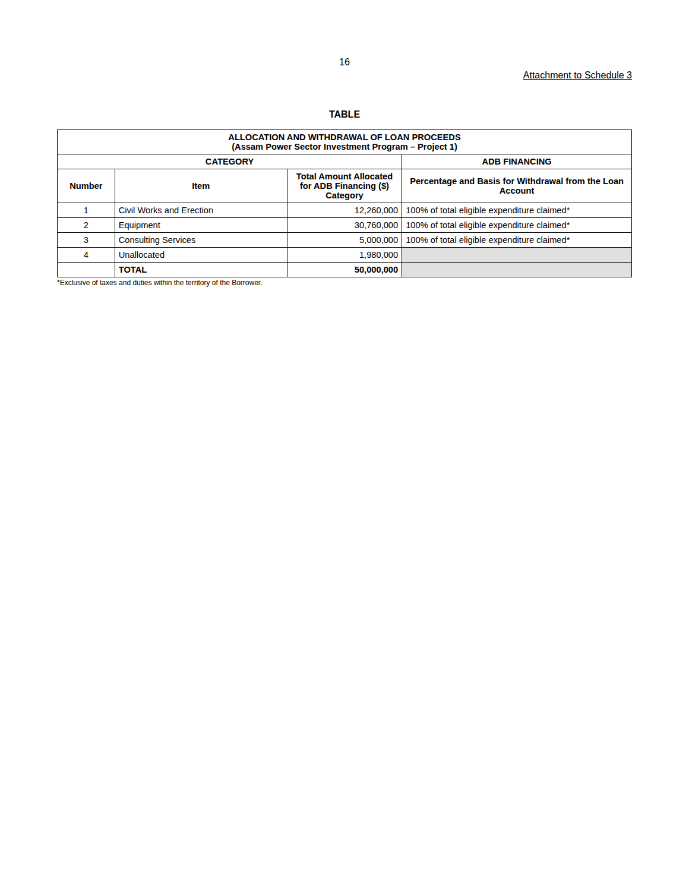16
Attachment to Schedule 3
TABLE
| ALLOCATION AND WITHDRAWAL OF LOAN PROCEEDS (Assam Power Sector Investment Program – Project 1) |
| CATEGORY | ADB FINANCING |
| Number | Item | Total Amount Allocated for ADB Financing ($) Category | Percentage and Basis for Withdrawal from the Loan Account |
| 1 | Civil Works and Erection | 12,260,000 | 100% of total eligible expenditure claimed* |
| 2 | Equipment | 30,760,000 | 100% of total eligible expenditure claimed* |
| 3 | Consulting Services | 5,000,000 | 100% of total eligible expenditure claimed* |
| 4 | Unallocated | 1,980,000 | |
| | TOTAL | 50,000,000 | |
*Exclusive of taxes and duties within the territory of the Borrower.